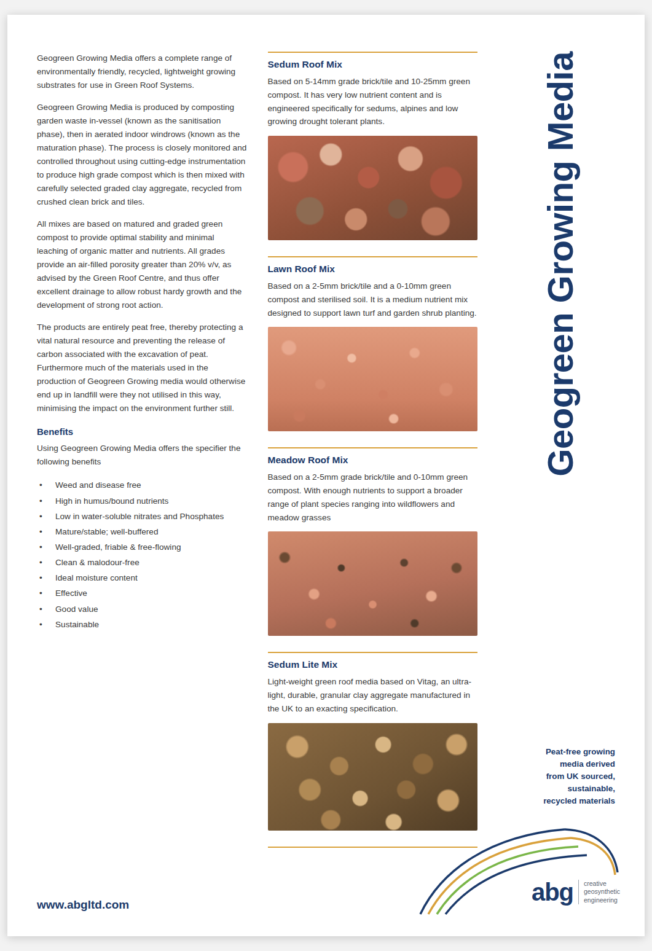Geogreen Growing Media offers a complete range of environmentally friendly, recycled, lightweight growing substrates for use in Green Roof Systems.
Geogreen Growing Media is produced by composting garden waste in-vessel (known as the sanitisation phase), then in aerated indoor windrows (known as the maturation phase). The process is closely monitored and controlled throughout using cutting-edge instrumentation to produce high grade compost which is then mixed with carefully selected graded clay aggregate, recycled from crushed clean brick and tiles.
All mixes are based on matured and graded green compost to provide optimal stability and minimal leaching of organic matter and nutrients. All grades provide an air-filled porosity greater than 20% v/v, as advised by the Green Roof Centre, and thus offer excellent drainage to allow robust hardy growth and the development of strong root action.
The products are entirely peat free, thereby protecting a vital natural resource and preventing the release of carbon associated with the excavation of peat. Furthermore much of the materials used in the production of Geogreen Growing media would otherwise end up in landfill were they not utilised in this way, minimising the impact on the environment further still.
Benefits
Using Geogreen Growing Media offers the specifier the following benefits
Weed and disease free
High in humus/bound nutrients
Low in water-soluble nitrates and Phosphates
Mature/stable; well-buffered
Well-graded, friable & free-flowing
Clean & malodour-free
Ideal moisture content
Effective
Good value
Sustainable
Sedum Roof Mix
Based on 5-14mm grade brick/tile and 10-25mm green compost. It has very low nutrient content and is engineered specifically for sedums, alpines and low growing drought tolerant plants.
Lawn Roof Mix
Based on a 2-5mm brick/tile and a 0-10mm green compost and sterilised soil. It is a medium nutrient mix designed to support lawn turf and garden shrub planting.
Meadow Roof Mix
Based on a 2-5mm grade brick/tile and 0-10mm green compost. With enough nutrients to support a broader range of plant species ranging into wildflowers and meadow grasses
Sedum Lite Mix
Light-weight green roof media based on Vitag, an ultra-light, durable, granular clay aggregate manufactured in the UK to an exacting specification.
Geogreen Growing Media
Peat-free growing
media derived
from UK sourced,
sustainable,
recycled materials
www.abgltd.com
abg
creative
geosynthetic
engineering